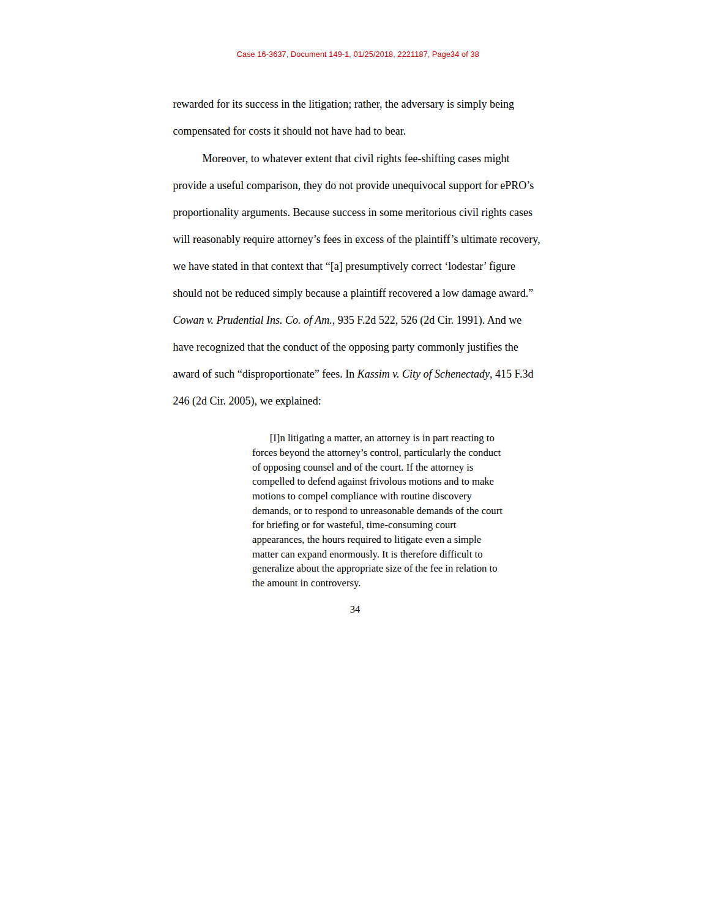Case 16-3637, Document 149-1, 01/25/2018, 2221187, Page34 of 38
rewarded for its success in the litigation; rather, the adversary is simply being compensated for costs it should not have had to bear.
Moreover, to whatever extent that civil rights fee-shifting cases might provide a useful comparison, they do not provide unequivocal support for ePRO’s proportionality arguments. Because success in some meritorious civil rights cases will reasonably require attorney’s fees in excess of the plaintiff’s ultimate recovery, we have stated in that context that “[a] presumptively correct ‘lodestar’ figure should not be reduced simply because a plaintiff recovered a low damage award.” Cowan v. Prudential Ins. Co. of Am., 935 F.2d 522, 526 (2d Cir. 1991). And we have recognized that the conduct of the opposing party commonly justifies the award of such “disproportionate” fees. In Kassim v. City of Schenectady, 415 F.3d 246 (2d Cir. 2005), we explained:
[I]n litigating a matter, an attorney is in part reacting to forces beyond the attorney’s control, particularly the conduct of opposing counsel and of the court. If the attorney is compelled to defend against frivolous motions and to make motions to compel compliance with routine discovery demands, or to respond to unreasonable demands of the court for briefing or for wasteful, time-consuming court appearances, the hours required to litigate even a simple matter can expand enormously. It is therefore difficult to generalize about the appropriate size of the fee in relation to the amount in controversy.
34